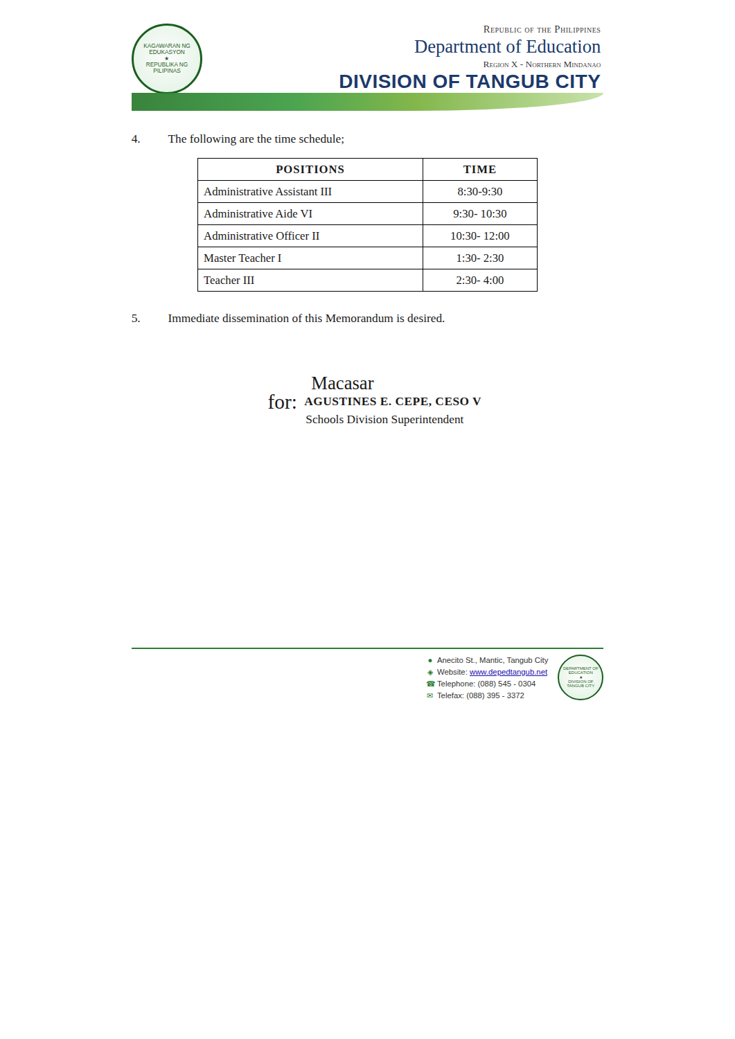KAGAWARAN NG EDUKASYON
★
REPUBLIKA NG PILIPINAS
Republic of the Philippines
Department of Education
Region X - Northern Mindanao
DIVISION OF TANGUB CITY
4.
The following are the time schedule;
| POSITIONS | TIME |
| --- | --- |
| Administrative Assistant III | 8:30-9:30 |
| Administrative Aide VI | 9:30- 10:30 |
| Administrative Officer II | 10:30- 12:00 |
| Master Teacher I | 1:30- 2:30 |
| Teacher III | 2:30- 4:00 |
5.
Immediate dissemination of this Memorandum is desired.
for:
Macasar
AGUSTINES E. CEPE, CESO V
Schools Division Superintendent
●Anecito St., Mantic, Tangub City
◈Website: www.depedtangub.net
☎Telephone: (088) 545 - 0304
✉Telefax: (088) 395 - 3372
DEPARTMENT OF EDUCATION
★
DIVISION OF TANGUB CITY